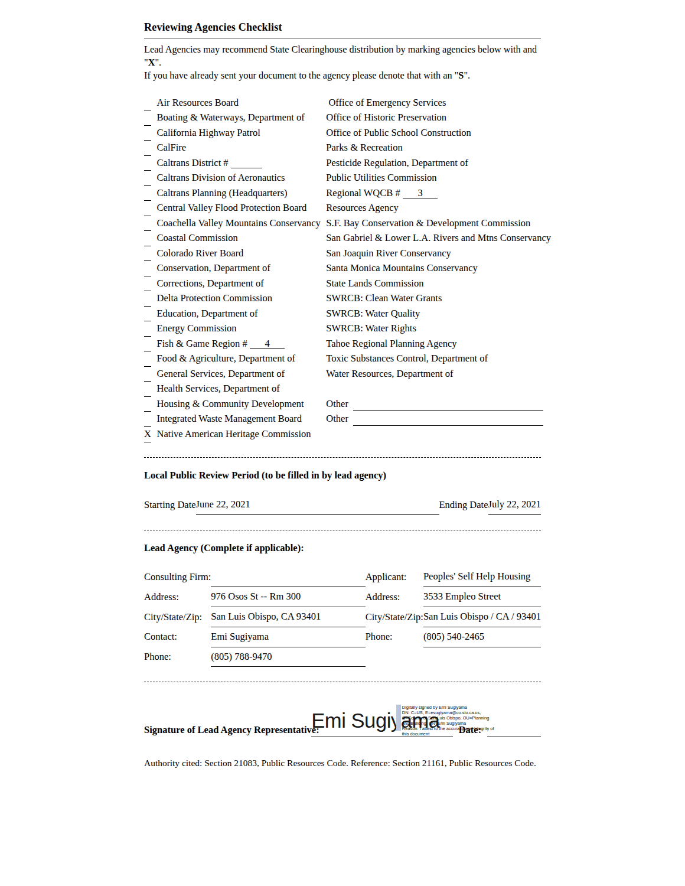Reviewing Agencies Checklist
Lead Agencies may recommend State Clearinghouse distribution by marking agencies below with and "X".
If you have already sent your document to the agency please denote that with an "S".
| | | Air Resources Board | | | | Office of Emergency Services |
| | | Boating & Waterways, Department of | | | | Office of Historic Preservation |
| | | California Highway Patrol | | | | Office of Public School Construction |
| | | CalFire | | | | Parks & Recreation |
| | | Caltrans District # | | | | Pesticide Regulation, Department of |
| | | Caltrans Division of Aeronautics | | | | Public Utilities Commission |
| | | Caltrans Planning (Headquarters) | | | | Regional WQCB # 3 |
| | | Central Valley Flood Protection Board | | | | Resources Agency |
| | | Coachella Valley Mountains Conservancy | | | | S.F. Bay Conservation & Development Commission |
| | | Coastal Commission | | | | San Gabriel & Lower L.A. Rivers and Mtns Conservancy |
| | | Colorado River Board | | | | San Joaquin River Conservancy |
| | | Conservation, Department of | | | | Santa Monica Mountains Conservancy |
| | | Corrections, Department of | | | | State Lands Commission |
| | | Delta Protection Commission | | | | SWRCB: Clean Water Grants |
| | | Education, Department of | | | | SWRCB: Water Quality |
| | | Energy Commission | | | | SWRCB: Water Rights |
| | | Fish & Game Region # 4 | | | | Tahoe Regional Planning Agency |
| | | Food & Agriculture, Department of | | | | Toxic Substances Control, Department of |
| | | General Services, Department of | | | | Water Resources, Department of |
| | | Health Services, Department of | | | | |
| | | Housing & Community Development | | | | Other |
| | | Integrated Waste Management Board | | | | Other |
| X | | Native American Heritage Commission | | | | |
Local Public Review Period (to be filled in by lead agency)
| Starting Date | June 22, 2021 | | Ending Date | July 22, 2021 |
Lead Agency (Complete if applicable):
| Consulting Firm: | | | Applicant: | Peoples' Self Help Housing |
| Address: | 976 Osos St -- Rm 300 | | Address: | 3533 Empleo Street |
| City/State/Zip: | San Luis Obispo, CA 93401 | | City/State/Zip: | San Luis Obispo / CA / 93401 |
| Contact: | Emi Sugiyama | | Phone: | (805) 540-2465 |
| Phone: | (805) 788-9470 | | | |
Signature of Lead Agency Representative: Emi Sugiyama Digitally signed by Emi Sugiyama
DN: C=US, E=esugiyama@co.slo.ca.us,
O=County of San Luis Obispo, OU=Planning
and Building, CN=Emi Sugiyama
Reason: I attest to the accuracy and integrity of
this document Date:
Authority cited: Section 21083, Public Resources Code. Reference: Section 21161, Public Resources Code.